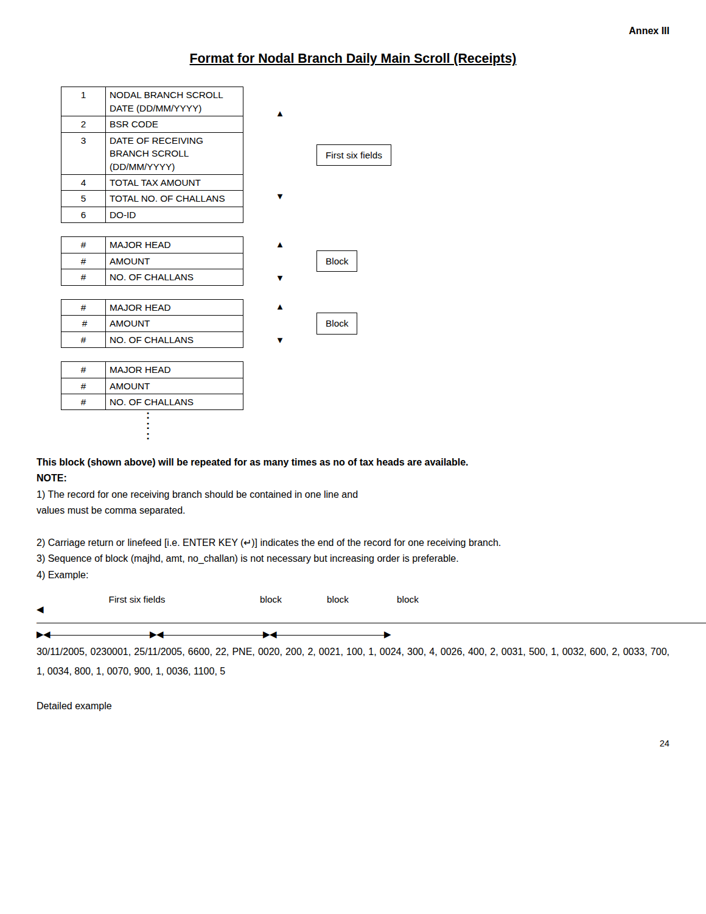Annex III
Format for Nodal Branch Daily Main Scroll (Receipts)
| 1 | NODAL BRANCH SCROLL DATE (DD/MM/YYYY) |
| 2 | BSR CODE |
| 3 | DATE OF RECEIVING BRANCH SCROLL (DD/MM/YYYY) |
| 4 | TOTAL TAX AMOUNT |
| 5 | TOTAL NO. OF CHALLANS |
| 6 | DO-ID |
▲
▼
First six fields
| # | MAJOR HEAD |
| # | AMOUNT |
| # | NO. OF CHALLANS |
▲
▼
Block
| # | MAJOR HEAD |
| # | AMOUNT |
| # | NO. OF CHALLANS |
▲
▼
Block
| # | MAJOR HEAD |
| # | AMOUNT |
| # | NO. OF CHALLANS |
:
:
:
This block (shown above) will be repeated for as many times as no of tax heads are available.
NOTE:
1) The record for one receiving branch should be contained in one line and
values must be comma separated.
2) Carriage return or linefeed [i.e. ENTER KEY (↵)] indicates the end of the record for one receiving branch.
3) Sequence of block (majhd, amt, no_challan) is not necessary but increasing order is preferable.
4) Example:
First six fields block block block
◀—————————————————————————————————————————————————————————————————————————————————▶◀————————————▶◀————————————▶◀—————————————▶
30/11/2005, 0230001, 25/11/2005, 6600, 22, PNE, 0020, 200, 2, 0021, 100, 1, 0024, 300, 4, 0026, 400, 2, 0031, 500, 1, 0032, 600, 2, 0033, 700, 1, 0034, 800, 1, 0070, 900, 1, 0036, 1100, 5
Detailed example
24